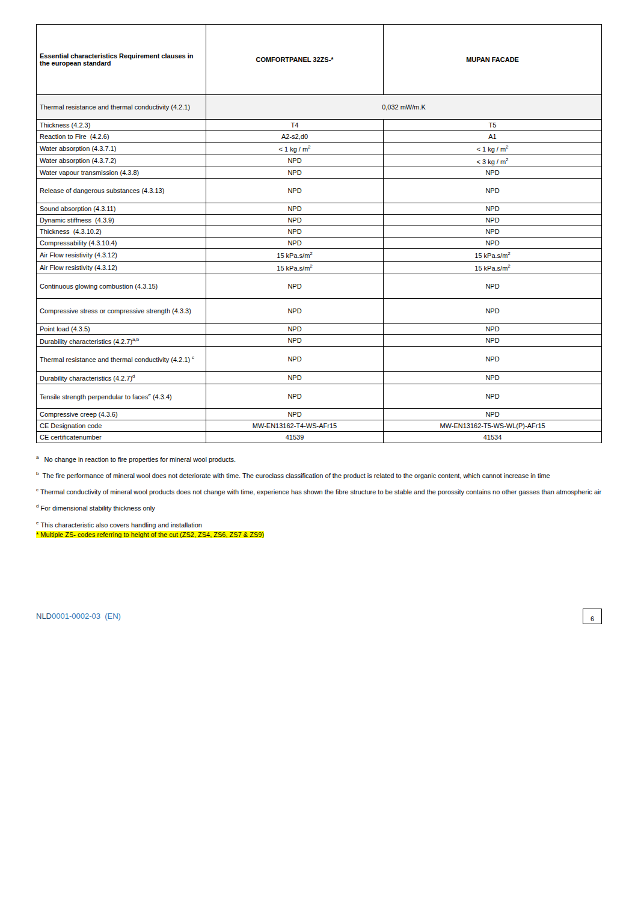| Essential characteristics Requirement clauses in the european standard | COMFORTPANEL 32ZS-* | MUPAN FACADE |
| --- | --- | --- |
| Thermal resistance and thermal conductivity (4.2.1) | 0,032 mW/m.K |
| Thickness (4.2.3) | T4 | T5 |
| Reaction to Fire (4.2.6) | A2-s2,d0 | A1 |
| Water absorption (4.3.7.1) | < 1 kg / m 2 | < 1 kg / m 2 |
| Water absorption (4.3.7.2) | NPD | < 3 kg / m 2 |
| Water vapour transmission (4.3.8) | NPD | NPD |
| Release of dangerous substances (4.3.13) | NPD | NPD |
| Sound absorption (4.3.11) | NPD | NPD |
| Dynamic stiffness (4.3.9) | NPD | NPD |
| Thickness (4.3.10.2) | NPD | NPD |
| Compressability (4.3.10.4) | NPD | NPD |
| Air Flow resistivity (4.3.12) | 15 kPa.s/m 2 | 15 kPa.s/m 2 |
| Air Flow resistivity (4.3.12) | 15 kPa.s/m 2 | 15 kPa.s/m 2 |
| Continuous glowing combustion (4.3.15) | NPD | NPD |
| Compressive stress or compressive strength (4.3.3) | NPD | NPD |
| Point load (4.3.5) | NPD | NPD |
| Durability characteristics (4.2.7) a,b | NPD | NPD |
| Thermal resistance and thermal conductivity (4.2.1) c | NPD | NPD |
| Durability characteristics (4.2.7) d | NPD | NPD |
| Tensile strength perpendular to faces e (4.3.4) | NPD | NPD |
| Compressive creep (4.3.6) | NPD | NPD |
| CE Designation code | MW-EN13162-T4-WS-AFr15 | MW-EN13162-T5-WS-WL(P)-AFr15 |
| CE certificatenumber | 41539 | 41534 |
a No change in reaction to fire properties for mineral wool products.
b The fire performance of mineral wool does not deteriorate with time. The euroclass classification of the product is related to the organic content, which cannot increase in time
c Thermal conductivity of mineral wool products does not change with time, experience has shown the fibre structure to be stable and the porossity contains no other gasses than atmospheric air
d For dimensional stability thickness only
e This characteristic also covers handling and installation
* Multiple ZS- codes referring to height of the cut (ZS2, ZS4, ZS6, ZS7 & ZS9)
NLD0001-0002-03 (EN)
6